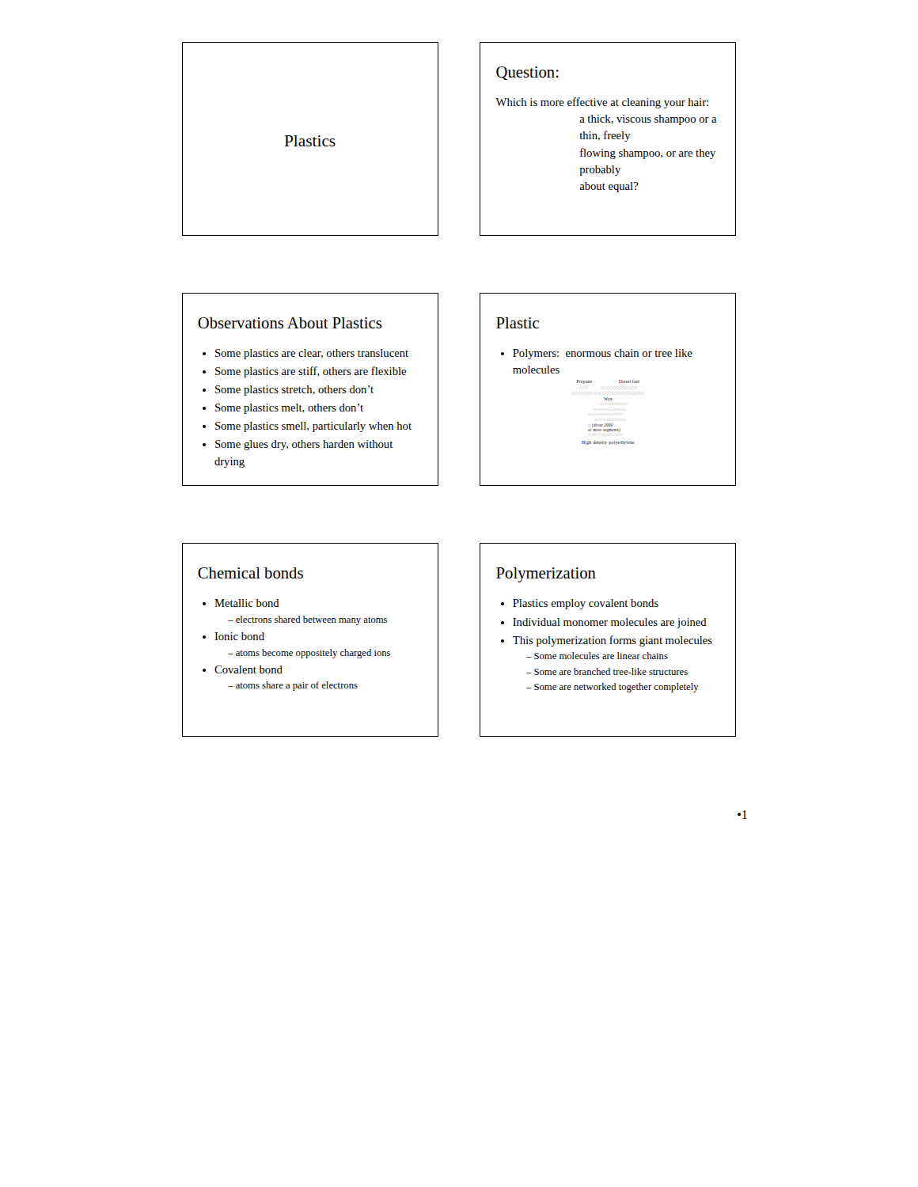Plastics
Question:
Which is more effective at cleaning your hair: a thick, viscous shampoo or a thin, freely flowing shampoo, or are they probably about equal?
Observations About Plastics
Some plastics are clear, others translucent
Some plastics are stiff, others are flexible
Some plastics stretch, others don’t
Some plastics melt, others don’t
Some plastics smell, particularly when hot
Some glues dry, others harden without drying
Plastic
Polymers: enormous chain or tree like molecules
Propane Diesel fuel
◌◌◌ ◌◌◌◌◌◌◌◌◌◌◌◌
◌◌◌◌◌◌◌◌◌◌◌◌◌◌◌◌◌◌◌◌◌◌◌◌
Wax
◌◌◌◌◌◌◌◌◌◌◌
◌◌◌◌◌◌◌◌◌◌◌◌
◌◌◌◌◌◌◌◌◌◌◌◌◌
◌◌◌◌◌◌◌◌◌◌◌◌
○ (about 2000
or more segments)
◌◌◌◌◌◌◌◌◌◌◌◌◌
High density polyethylene
Chemical bonds
Metallic bond
electrons shared between many atoms
Ionic bond
atoms become oppositely charged ions
Covalent bond
atoms share a pair of electrons
Polymerization
Plastics employ covalent bonds
Individual monomer molecules are joined
This polymerization forms giant molecules
Some molecules are linear chains
Some are branched tree-like structures
Some are networked together completely
•1